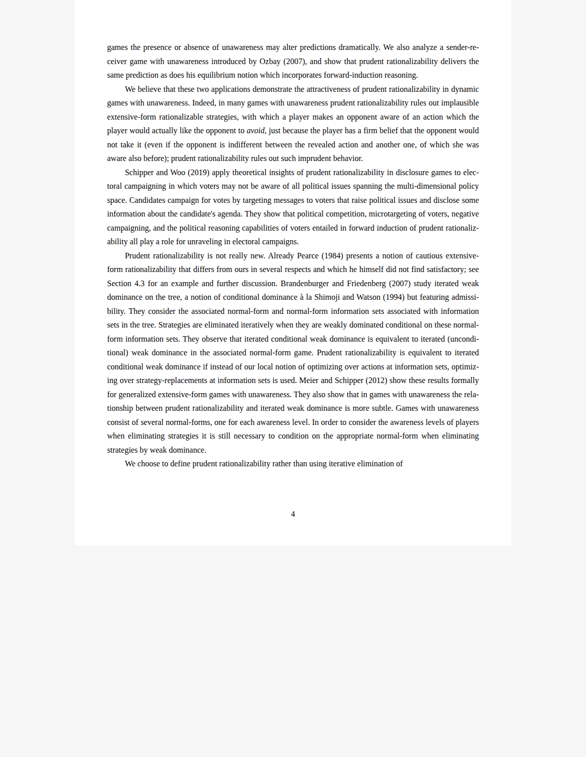games the presence or absence of unawareness may alter predictions dramatically. We also analyze a sender-receiver game with unawareness introduced by Ozbay (2007), and show that prudent rationalizability delivers the same prediction as does his equilibrium notion which incorporates forward-induction reasoning.
We believe that these two applications demonstrate the attractiveness of prudent rationalizability in dynamic games with unawareness. Indeed, in many games with unawareness prudent rationalizability rules out implausible extensive-form rationalizable strategies, with which a player makes an opponent aware of an action which the player would actually like the opponent to avoid, just because the player has a firm belief that the opponent would not take it (even if the opponent is indifferent between the revealed action and another one, of which she was aware also before); prudent rationalizability rules out such imprudent behavior.
Schipper and Woo (2019) apply theoretical insights of prudent rationalizability in disclosure games to electoral campaigning in which voters may not be aware of all political issues spanning the multi-dimensional policy space. Candidates campaign for votes by targeting messages to voters that raise political issues and disclose some information about the candidate's agenda. They show that political competition, microtargeting of voters, negative campaigning, and the political reasoning capabilities of voters entailed in forward induction of prudent rationalizability all play a role for unraveling in electoral campaigns.
Prudent rationalizability is not really new. Already Pearce (1984) presents a notion of cautious extensive-form rationalizability that differs from ours in several respects and which he himself did not find satisfactory; see Section 4.3 for an example and further discussion. Brandenburger and Friedenberg (2007) study iterated weak dominance on the tree, a notion of conditional dominance à la Shimoji and Watson (1994) but featuring admissibility. They consider the associated normal-form and normal-form information sets associated with information sets in the tree. Strategies are eliminated iteratively when they are weakly dominated conditional on these normal-form information sets. They observe that iterated conditional weak dominance is equivalent to iterated (unconditional) weak dominance in the associated normal-form game. Prudent rationalizability is equivalent to iterated conditional weak dominance if instead of our local notion of optimizing over actions at information sets, optimizing over strategy-replacements at information sets is used. Meier and Schipper (2012) show these results formally for generalized extensive-form games with unawareness. They also show that in games with unawareness the relationship between prudent rationalizability and iterated weak dominance is more subtle. Games with unawareness consist of several normal-forms, one for each awareness level. In order to consider the awareness levels of players when eliminating strategies it is still necessary to condition on the appropriate normal-form when eliminating strategies by weak dominance.
We choose to define prudent rationalizability rather than using iterative elimination of
4